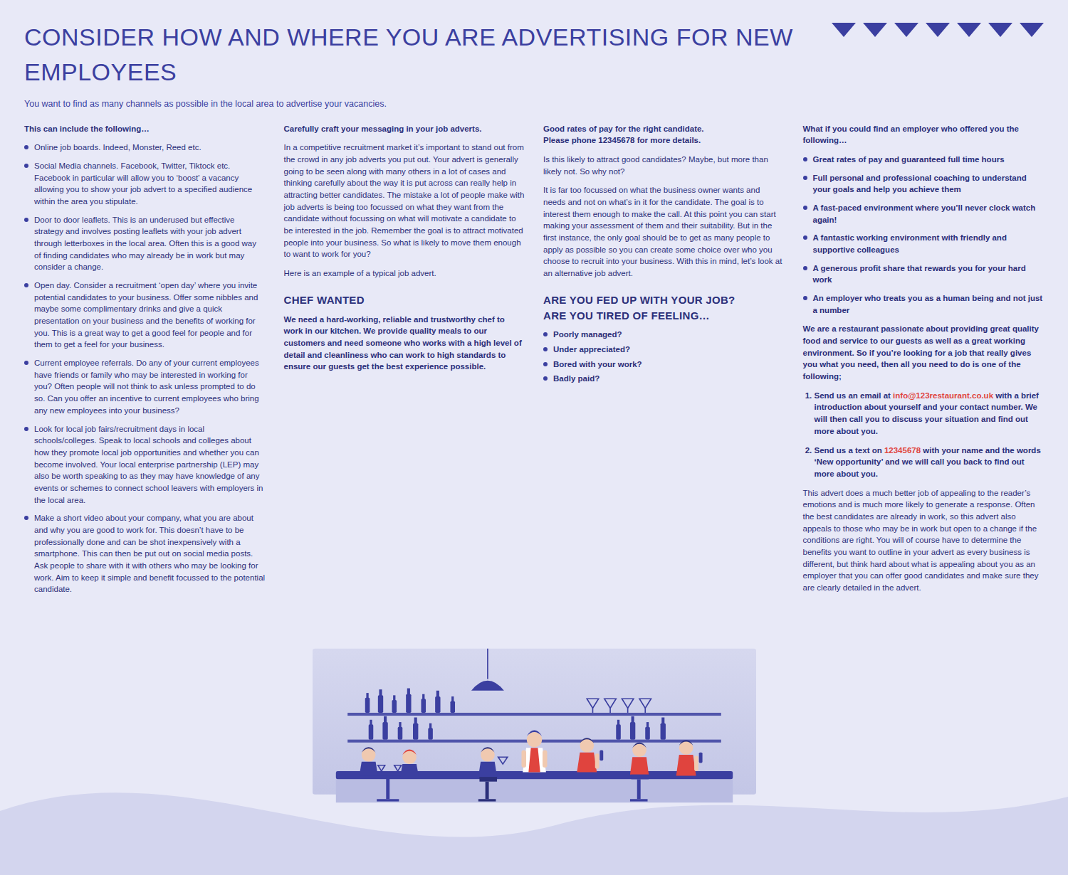Consider how and where you are advertising for new employees
You want to find as many channels as possible in the local area to advertise your vacancies.
This can include the following…
Online job boards. Indeed, Monster, Reed etc.
Social Media channels. Facebook, Twitter, Tiktock etc. Facebook in particular will allow you to ‘boost’ a vacancy allowing you to show your job advert to a specified audience within the area you stipulate.
Door to door leaflets. This is an underused but effective strategy and involves posting leaflets with your job advert through letterboxes in the local area. Often this is a good way of finding candidates who may already be in work but may consider a change.
Open day. Consider a recruitment ‘open day’ where you invite potential candidates to your business. Offer some nibbles and maybe some complimentary drinks and give a quick presentation on your business and the benefits of working for you. This is a great way to get a good feel for people and for them to get a feel for your business.
Current employee referrals. Do any of your current employees have friends or family who may be interested in working for you? Often people will not think to ask unless prompted to do so. Can you offer an incentive to current employees who bring any new employees into your business?
Look for local job fairs/recruitment days in local schools/colleges. Speak to local schools and colleges about how they promote local job opportunities and whether you can become involved. Your local enterprise partnership (LEP) may also be worth speaking to as they may have knowledge of any events or schemes to connect school leavers with employers in the local area.
Make a short video about your company, what you are about and why you are good to work for. This doesn’t have to be professionally done and can be shot inexpensively with a smartphone. This can then be put out on social media posts. Ask people to share with it with others who may be looking for work. Aim to keep it simple and benefit focussed to the potential candidate.
Carefully craft your messaging in your job adverts.
In a competitive recruitment market it’s important to stand out from the crowd in any job adverts you put out. Your advert is generally going to be seen along with many others in a lot of cases and thinking carefully about the way it is put across can really help in attracting better candidates. The mistake a lot of people make with job adverts is being too focussed on what they want from the candidate without focussing on what will motivate a candidate to be interested in the job. Remember the goal is to attract motivated people into your business. So what is likely to move them enough to want to work for you?
Here is an example of a typical job advert.
Chef wanted
We need a hard-working, reliable and trustworthy chef to work in our kitchen. We provide quality meals to our customers and need someone who works with a high level of detail and cleanliness who can work to high standards to ensure our guests get the best experience possible.
Good rates of pay for the right candidate.
Please phone 12345678 for more details.
Is this likely to attract good candidates? Maybe, but more than likely not. So why not?
It is far too focussed on what the business owner wants and needs and not on what’s in it for the candidate. The goal is to interest them enough to make the call. At this point you can start making your assessment of them and their suitability. But in the first instance, the only goal should be to get as many people to apply as possible so you can create some choice over who you choose to recruit into your business. With this in mind, let’s look at an alternative job advert.
Are you fed up with your job?
Are you tired of feeling…
Poorly managed?
Under appreciated?
Bored with your work?
Badly paid?
What if you could find an employer who offered you the following…
Great rates of pay and guaranteed full time hours
Full personal and professional coaching to understand your goals and help you achieve them
A fast-paced environment where you’ll never clock watch again!
A fantastic working environment with friendly and supportive colleagues
A generous profit share that rewards you for your hard work
An employer who treats you as a human being and not just a number
We are a restaurant passionate about providing great quality food and service to our guests as well as a great working environment. So if you’re looking for a job that really gives you what you need, then all you need to do is one of the following;
Send us an email at info@123restaurant.co.uk with a brief introduction about yourself and your contact number. We will then call you to discuss your situation and find out more about you.
Send us a text on 12345678 with your name and the words ‘New opportunity’ and we will call you back to find out more about you.
This advert does a much better job of appealing to the reader’s emotions and is much more likely to generate a response. Often the best candidates are already in work, so this advert also appeals to those who may be in work but open to a change if the conditions are right. You will of course have to determine the benefits you want to outline in your advert as every business is different, but think hard about what is appealing about you as an employer that you can offer good candidates and make sure they are clearly detailed in the advert.